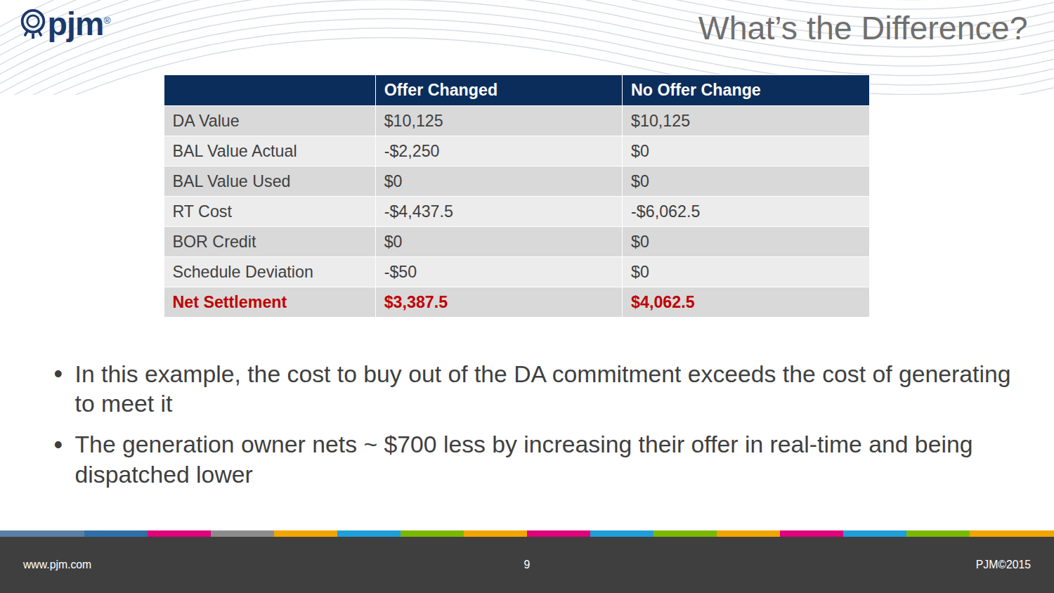pjm®
What’s the Difference?
| | Offer Changed | No Offer Change |
| --- | --- | --- |
| DA Value | $10,125 | $10,125 |
| BAL Value Actual | -$2,250 | $0 |
| BAL Value Used | $0 | $0 |
| RT Cost | -$4,437.5 | -$6,062.5 |
| BOR Credit | $0 | $0 |
| Schedule Deviation | -$50 | $0 |
| Net Settlement | $3,387.5 | $4,062.5 |
In this example, the cost to buy out of the DA commitment exceeds the cost of generating to meet it
The generation owner nets ~ $700 less by increasing their offer in real-time and being dispatched lower
www.pjm.com
9
PJM©2015